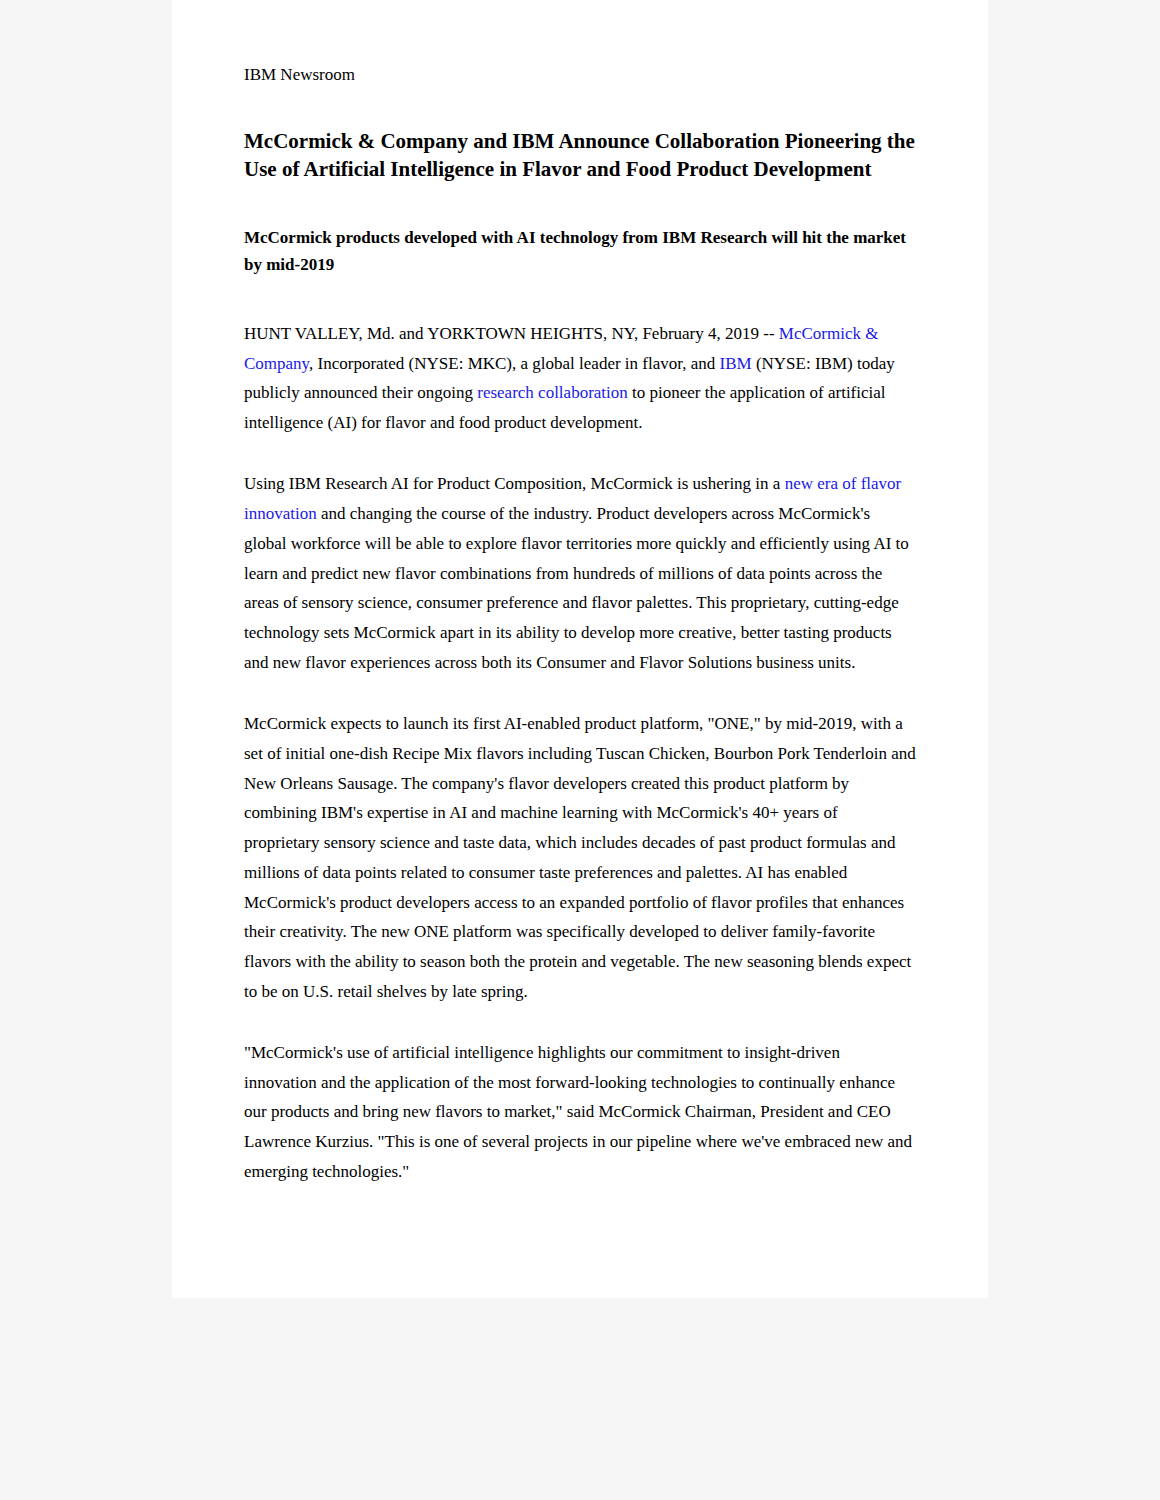IBM Newsroom
McCormick & Company and IBM Announce Collaboration Pioneering the Use of Artificial Intelligence in Flavor and Food Product Development
McCormick products developed with AI technology from IBM Research will hit the market by mid-2019
HUNT VALLEY, Md. and YORKTOWN HEIGHTS, NY, February 4, 2019 -- McCormick & Company, Incorporated (NYSE: MKC), a global leader in flavor, and IBM (NYSE: IBM) today publicly announced their ongoing research collaboration to pioneer the application of artificial intelligence (AI) for flavor and food product development.
Using IBM Research AI for Product Composition, McCormick is ushering in a new era of flavor innovation and changing the course of the industry. Product developers across McCormick's global workforce will be able to explore flavor territories more quickly and efficiently using AI to learn and predict new flavor combinations from hundreds of millions of data points across the areas of sensory science, consumer preference and flavor palettes. This proprietary, cutting-edge technology sets McCormick apart in its ability to develop more creative, better tasting products and new flavor experiences across both its Consumer and Flavor Solutions business units.
McCormick expects to launch its first AI-enabled product platform, "ONE," by mid-2019, with a set of initial one-dish Recipe Mix flavors including Tuscan Chicken, Bourbon Pork Tenderloin and New Orleans Sausage. The company's flavor developers created this product platform by combining IBM's expertise in AI and machine learning with McCormick's 40+ years of proprietary sensory science and taste data, which includes decades of past product formulas and millions of data points related to consumer taste preferences and palettes. AI has enabled McCormick's product developers access to an expanded portfolio of flavor profiles that enhances their creativity. The new ONE platform was specifically developed to deliver family-favorite flavors with the ability to season both the protein and vegetable. The new seasoning blends expect to be on U.S. retail shelves by late spring.
"McCormick's use of artificial intelligence highlights our commitment to insight-driven innovation and the application of the most forward-looking technologies to continually enhance our products and bring new flavors to market," said McCormick Chairman, President and CEO Lawrence Kurzius. "This is one of several projects in our pipeline where we've embraced new and emerging technologies."